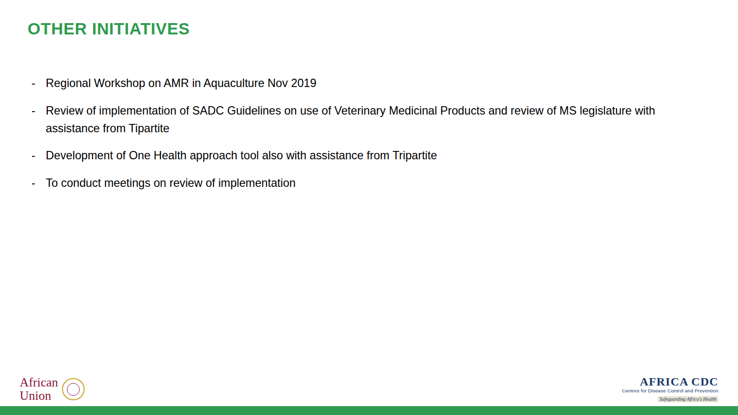Other Initiatives
Regional Workshop on AMR in Aquaculture Nov 2019
Review of implementation of SADC Guidelines on use of Veterinary Medicinal Products and review of MS legislature with assistance from Tipartite
Development of One Health approach tool also with assistance from Tripartite
To conduct meetings on review of implementation
African
Union
AFRICA CDC
Centres for Disease Control and Prevention
Safeguarding Africa's Health